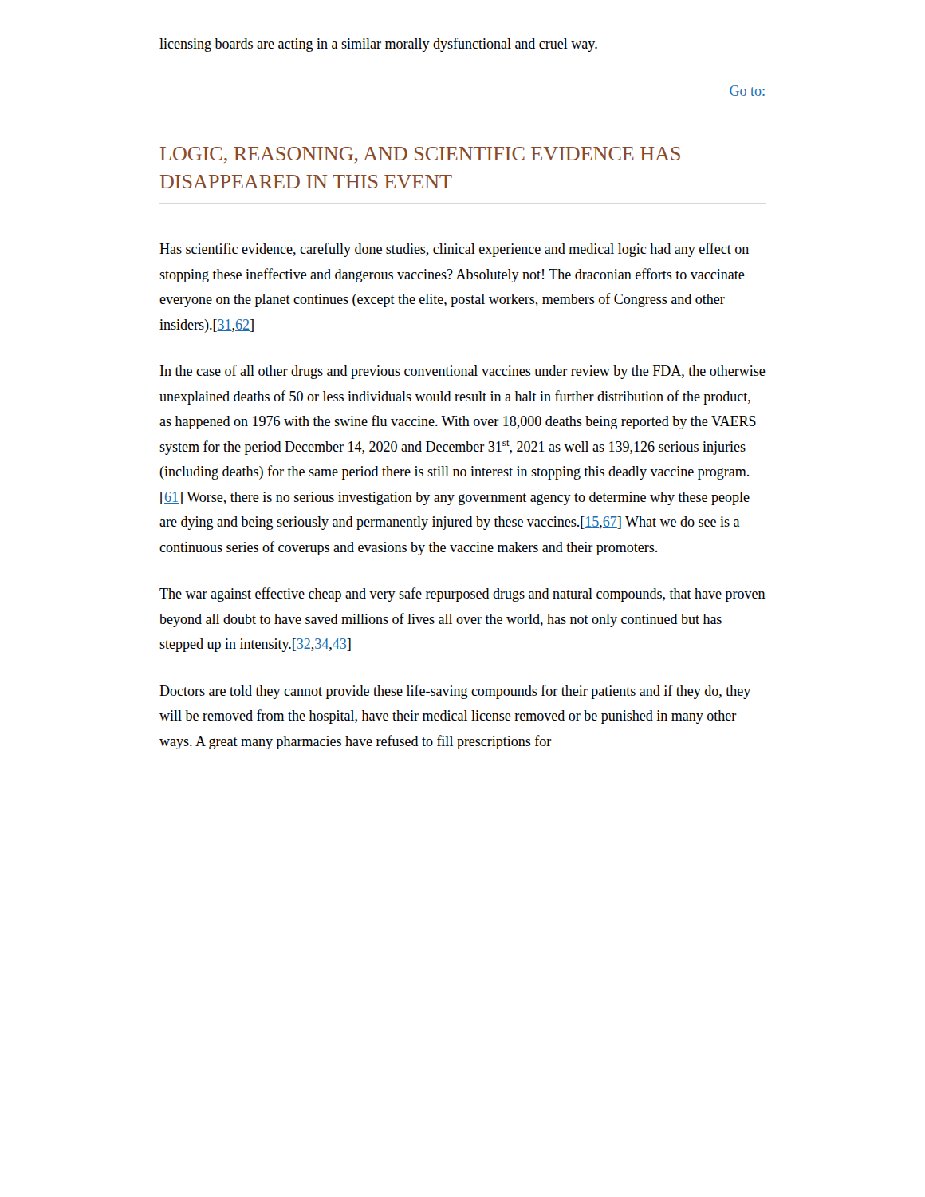licensing boards are acting in a similar morally dysfunctional and cruel way.
Go to:
Logic, Reasoning, and Scientific Evidence Has Disappeared in This Event
Has scientific evidence, carefully done studies, clinical experience and medical logic had any effect on stopping these ineffective and dangerous vaccines? Absolutely not! The draconian efforts to vaccinate everyone on the planet continues (except the elite, postal workers, members of Congress and other insiders).[31,62]
In the case of all other drugs and previous conventional vaccines under review by the FDA, the otherwise unexplained deaths of 50 or less individuals would result in a halt in further distribution of the product, as happened on 1976 with the swine flu vaccine. With over 18,000 deaths being reported by the VAERS system for the period December 14, 2020 and December 31st, 2021 as well as 139,126 serious injuries (including deaths) for the same period there is still no interest in stopping this deadly vaccine program.[61] Worse, there is no serious investigation by any government agency to determine why these people are dying and being seriously and permanently injured by these vaccines.[15,67] What we do see is a continuous series of coverups and evasions by the vaccine makers and their promoters.
The war against effective cheap and very safe repurposed drugs and natural compounds, that have proven beyond all doubt to have saved millions of lives all over the world, has not only continued but has stepped up in intensity.[32,34,43]
Doctors are told they cannot provide these life-saving compounds for their patients and if they do, they will be removed from the hospital, have their medical license removed or be punished in many other ways. A great many pharmacies have refused to fill prescriptions for